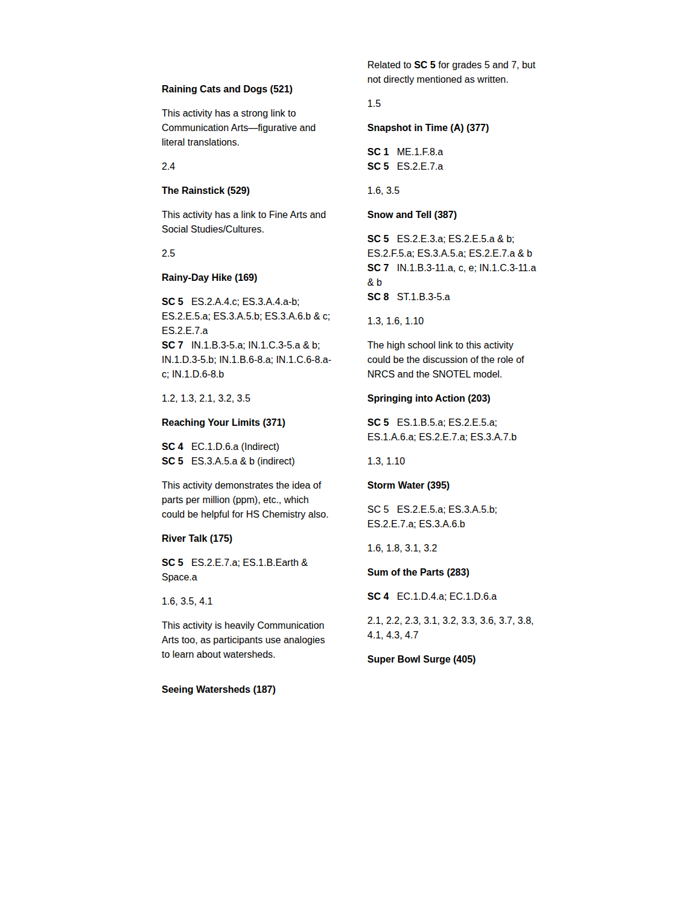placeholder
Raining Cats and Dogs (521)
This activity has a strong link to Communication Arts—figurative and literal translations.
2.4
The Rainstick (529)
This activity has a link to Fine Arts and Social Studies/Cultures.
2.5
Rainy-Day Hike (169)
SC 5 ES.2.A.4.c; ES.3.A.4.a-b; ES.2.E.5.a; ES.3.A.5.b; ES.3.A.6.b & c; ES.2.E.7.a
SC 7 IN.1.B.3-5.a; IN.1.C.3-5.a & b; IN.1.D.3-5.b; IN.1.B.6-8.a; IN.1.C.6-8.a-c; IN.1.D.6-8.b
1.2, 1.3, 2.1, 3.2, 3.5
Reaching Your Limits (371)
SC 4 EC.1.D.6.a (Indirect)
SC 5 ES.3.A.5.a & b (indirect)
This activity demonstrates the idea of parts per million (ppm), etc., which could be helpful for HS Chemistry also.
River Talk (175)
SC 5 ES.2.E.7.a; ES.1.B.Earth & Space.a
1.6, 3.5, 4.1
This activity is heavily Communication Arts too, as participants use analogies to learn about watersheds.
Seeing Watersheds (187)
Related to SC 5 for grades 5 and 7, but not directly mentioned as written.
1.5
Snapshot in Time (A) (377)
SC 1 ME.1.F.8.a
SC 5 ES.2.E.7.a
1.6, 3.5
Snow and Tell (387)
SC 5 ES.2.E.3.a; ES.2.E.5.a & b; ES.2.F.5.a; ES.3.A.5.a; ES.2.E.7.a & b
SC 7 IN.1.B.3-11.a, c, e; IN.1.C.3-11.a & b
SC 8 ST.1.B.3-5.a
1.3, 1.6, 1.10
The high school link to this activity could be the discussion of the role of NRCS and the SNOTEL model.
Springing into Action (203)
SC 5 ES.1.B.5.a; ES.2.E.5.a; ES.1.A.6.a; ES.2.E.7.a; ES.3.A.7.b
1.3, 1.10
Storm Water (395)
SC 5 ES.2.E.5.a; ES.3.A.5.b; ES.2.E.7.a; ES.3.A.6.b
1.6, 1.8, 3.1, 3.2
Sum of the Parts (283)
SC 4 EC.1.D.4.a; EC.1.D.6.a
2.1, 2.2, 2.3, 3.1, 3.2, 3.3, 3.6, 3.7, 3.8, 4.1, 4.3, 4.7
Super Bowl Surge (405)